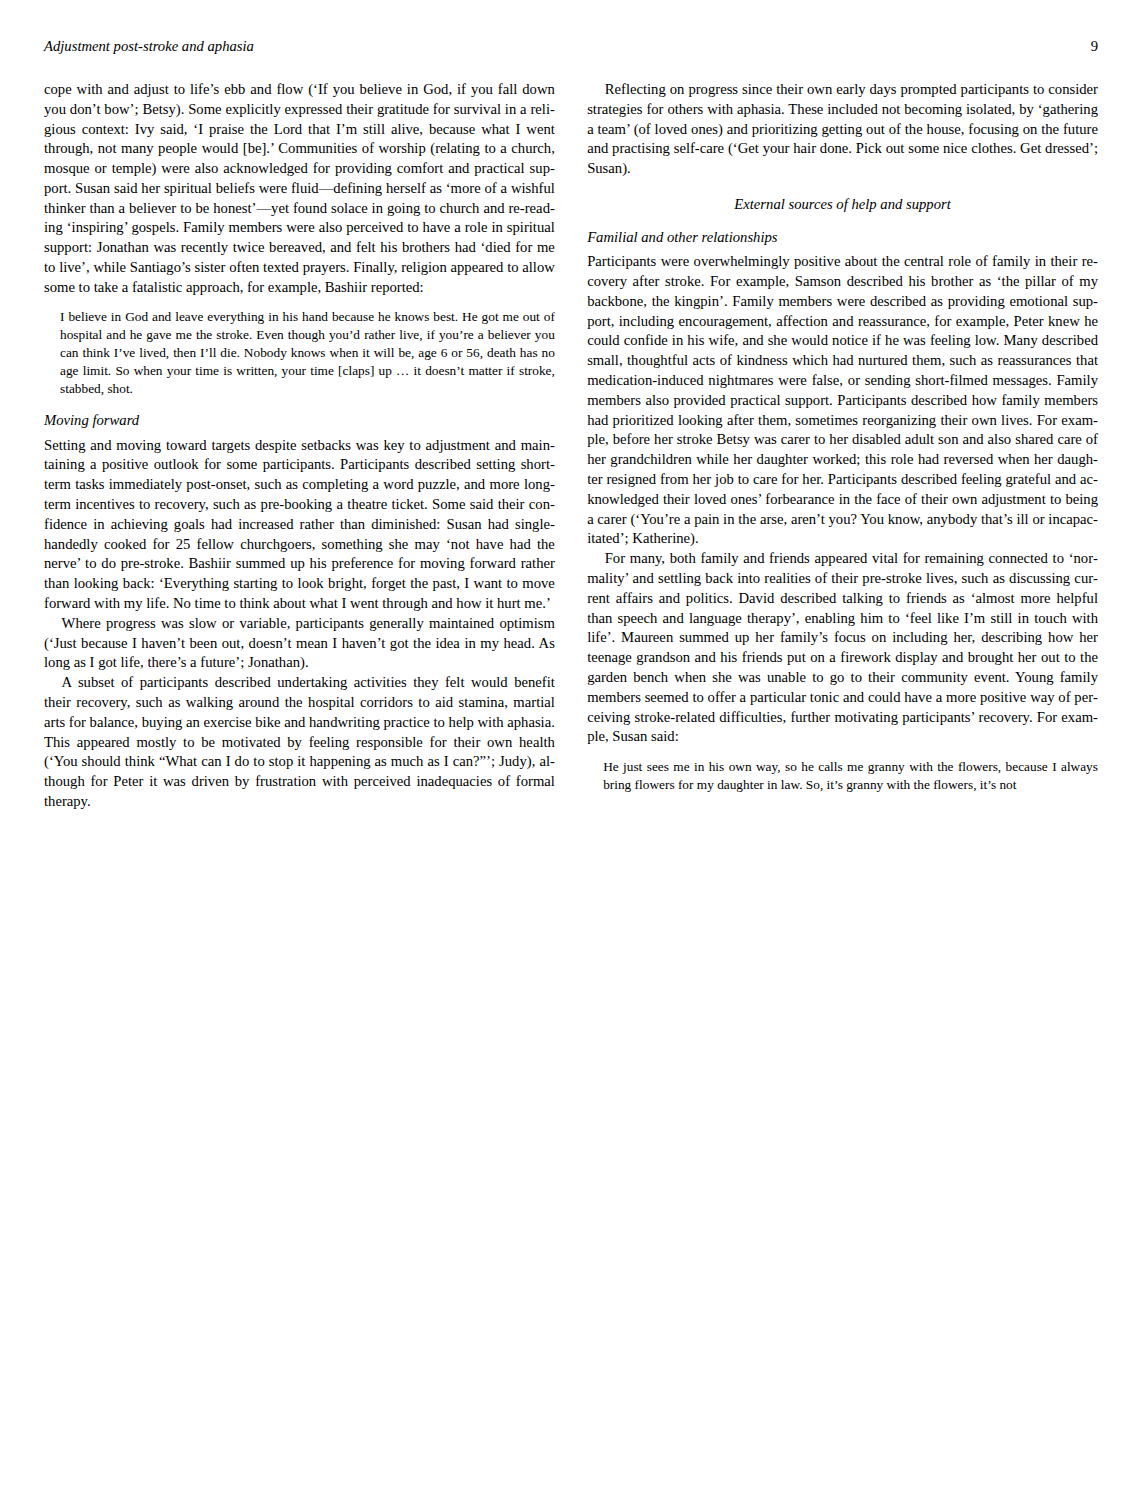Adjustment post-stroke and aphasia 9
cope with and adjust to life’s ebb and flow (‘If you believe in God, if you fall down you don’t bow’; Betsy). Some explicitly expressed their gratitude for survival in a religious context: Ivy said, ‘I praise the Lord that I’m still alive, because what I went through, not many people would [be].’ Communities of worship (relating to a church, mosque or temple) were also acknowledged for providing comfort and practical support. Susan said her spiritual beliefs were fluid—defining herself as ‘more of a wishful thinker than a believer to be honest’—yet found solace in going to church and re-reading ‘inspiring’ gospels. Family members were also perceived to have a role in spiritual support: Jonathan was recently twice bereaved, and felt his brothers had ‘died for me to live’, while Santiago’s sister often texted prayers. Finally, religion appeared to allow some to take a fatalistic approach, for example, Bashiir reported:
I believe in God and leave everything in his hand because he knows best. He got me out of hospital and he gave me the stroke. Even though you’d rather live, if you’re a believer you can think I’ve lived, then I’ll die. Nobody knows when it will be, age 6 or 56, death has no age limit. So when your time is written, your time [claps] up … it doesn’t matter if stroke, stabbed, shot.
Moving forward
Setting and moving toward targets despite setbacks was key to adjustment and maintaining a positive outlook for some participants. Participants described setting short-term tasks immediately post-onset, such as completing a word puzzle, and more long-term incentives to recovery, such as pre-booking a theatre ticket. Some said their confidence in achieving goals had increased rather than diminished: Susan had singlehandedly cooked for 25 fellow churchgoers, something she may ‘not have had the nerve’ to do pre-stroke. Bashiir summed up his preference for moving forward rather than looking back: ‘Everything starting to look bright, forget the past, I want to move forward with my life. No time to think about what I went through and how it hurt me.’
Where progress was slow or variable, participants generally maintained optimism (‘Just because I haven’t been out, doesn’t mean I haven’t got the idea in my head. As long as I got life, there’s a future’; Jonathan).
A subset of participants described undertaking activities they felt would benefit their recovery, such as walking around the hospital corridors to aid stamina, martial arts for balance, buying an exercise bike and handwriting practice to help with aphasia. This appeared mostly to be motivated by feeling responsible for their own health (‘You should think “What can I do to stop it happening as much as I can?”’; Judy), although for Peter it was driven by frustration with perceived inadequacies of formal therapy.
Reflecting on progress since their own early days prompted participants to consider strategies for others with aphasia. These included not becoming isolated, by ‘gathering a team’ (of loved ones) and prioritizing getting out of the house, focusing on the future and practising self-care (‘Get your hair done. Pick out some nice clothes. Get dressed’; Susan).
External sources of help and support
Familial and other relationships
Participants were overwhelmingly positive about the central role of family in their recovery after stroke. For example, Samson described his brother as ‘the pillar of my backbone, the kingpin’. Family members were described as providing emotional support, including encouragement, affection and reassurance, for example, Peter knew he could confide in his wife, and she would notice if he was feeling low. Many described small, thoughtful acts of kindness which had nurtured them, such as reassurances that medication-induced nightmares were false, or sending short-filmed messages. Family members also provided practical support. Participants described how family members had prioritized looking after them, sometimes reorganizing their own lives. For example, before her stroke Betsy was carer to her disabled adult son and also shared care of her grandchildren while her daughter worked; this role had reversed when her daughter resigned from her job to care for her. Participants described feeling grateful and acknowledged their loved ones’ forbearance in the face of their own adjustment to being a carer (‘You’re a pain in the arse, aren’t you? You know, anybody that’s ill or incapacitated’; Katherine).
For many, both family and friends appeared vital for remaining connected to ‘normality’ and settling back into realities of their pre-stroke lives, such as discussing current affairs and politics. David described talking to friends as ‘almost more helpful than speech and language therapy’, enabling him to ‘feel like I’m still in touch with life’. Maureen summed up her family’s focus on including her, describing how her teenage grandson and his friends put on a firework display and brought her out to the garden bench when she was unable to go to their community event. Young family members seemed to offer a particular tonic and could have a more positive way of perceiving stroke-related difficulties, further motivating participants’ recovery. For example, Susan said:
He just sees me in his own way, so he calls me granny with the flowers, because I always bring flowers for my daughter in law. So, it’s granny with the flowers, it’s not